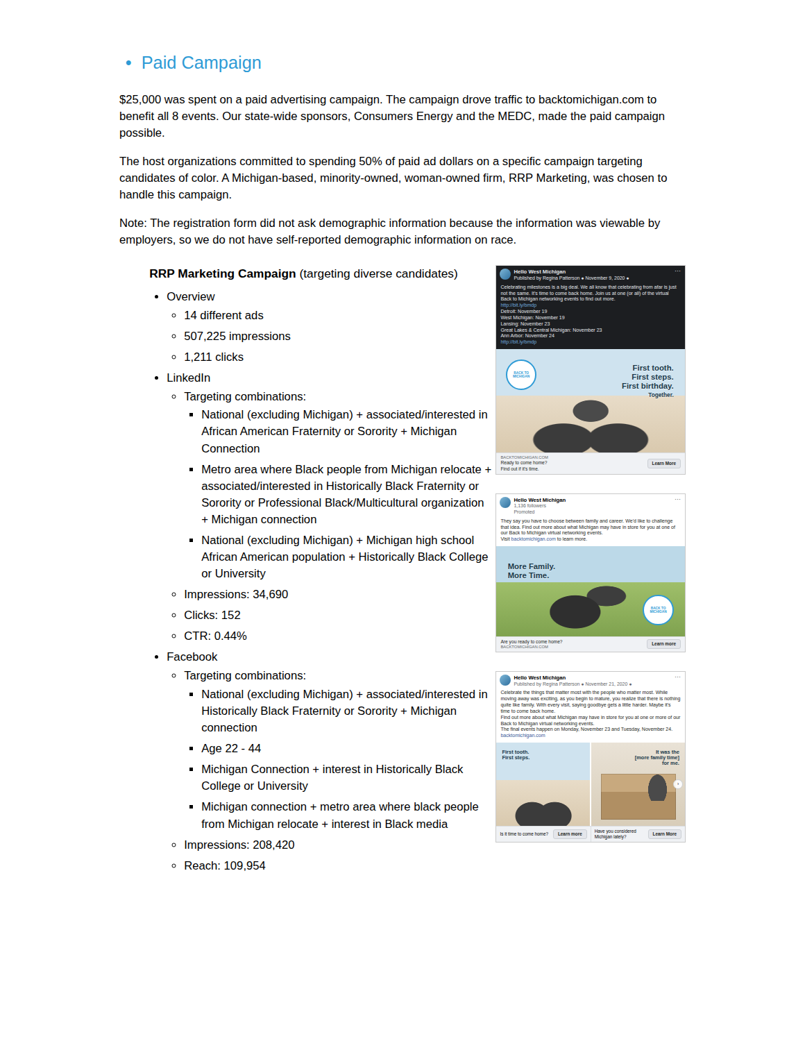Paid Campaign
$25,000 was spent on a paid advertising campaign. The campaign drove traffic to backtomichigan.com to benefit all 8 events. Our state-wide sponsors, Consumers Energy and the MEDC, made the paid campaign possible.
The host organizations committed to spending 50% of paid ad dollars on a specific campaign targeting candidates of color. A Michigan-based, minority-owned, woman-owned firm, RRP Marketing, was chosen to handle this campaign.
Note: The registration form did not ask demographic information because the information was viewable by employers, so we do not have self-reported demographic information on race.
Hello West Michigan
Published by Regina Patterson ● November 9, 2020 ●
⋯
Celebrating milestones is a big deal. We all know that celebrating from afar is just not the same. It's time to come back home. Join us at one (or all) of the virtual Back to Michigan networking events to find out more.
http://bit.ly/bmdp
Detroit: November 19
West Michigan: November 19
Lansing: November 23
Great Lakes & Central Michigan: November 23
Ann Arbor: November 24
http://bit.ly/bmdp
BACK TO MICHIGAN
First tooth.
First steps.
First birthday. Together.
BACKTOMICHIGAN.COM Ready to come home?
Find out if it's time.
Learn More
Hello West Michigan
1,136 followers
Promoted
⋯
They say you have to choose between family and career. We'd like to challenge that idea. Find out more about what Michigan may have in store for you at one of our Back to Michigan virtual networking events.
Visit backtomichigan.com to learn more.
More Family.
More Time.
BACK TO MICHIGAN
Are you ready to come home?
backtomichigan.com
Learn more
Hello West Michigan
Published by Regina Patterson ● November 21, 2020 ●
⋯
Celebrate the things that matter most with the people who matter most. While moving away was exciting, as you begin to mature, you realize that there is nothing quite like family. With every visit, saying goodbye gets a little harder. Maybe it's time to come back home.
Find out more about what Michigan may have in store for you at one or more of our Back to Michigan virtual networking events.
The final events happen on Monday, November 23 and Tuesday, November 24.
backtomichigan.com
First tooth.
First steps.
It was the
[more family time]
for me.
›
Is it time to come home? Learn more
Have you considered Michigan lately? Learn More
RRP Marketing Campaign (targeting diverse candidates)
Overview
14 different ads
507,225 impressions
1,211 clicks
LinkedIn
Targeting combinations:
National (excluding Michigan) + associated/interested in African American Fraternity or Sorority + Michigan Connection
Metro area where Black people from Michigan relocate + associated/interested in Historically Black Fraternity or Sorority or Professional Black/Multicultural organization + Michigan connection
National (excluding Michigan) + Michigan high school African American population + Historically Black College or University
Impressions: 34,690
Clicks: 152
CTR: 0.44%
Facebook
Targeting combinations:
National (excluding Michigan) + associated/interested in Historically Black Fraternity or Sorority + Michigan connection
Age 22 - 44
Michigan Connection + interest in Historically Black College or University
Michigan connection + metro area where black people from Michigan relocate + interest in Black media
Impressions: 208,420
Reach: 109,954